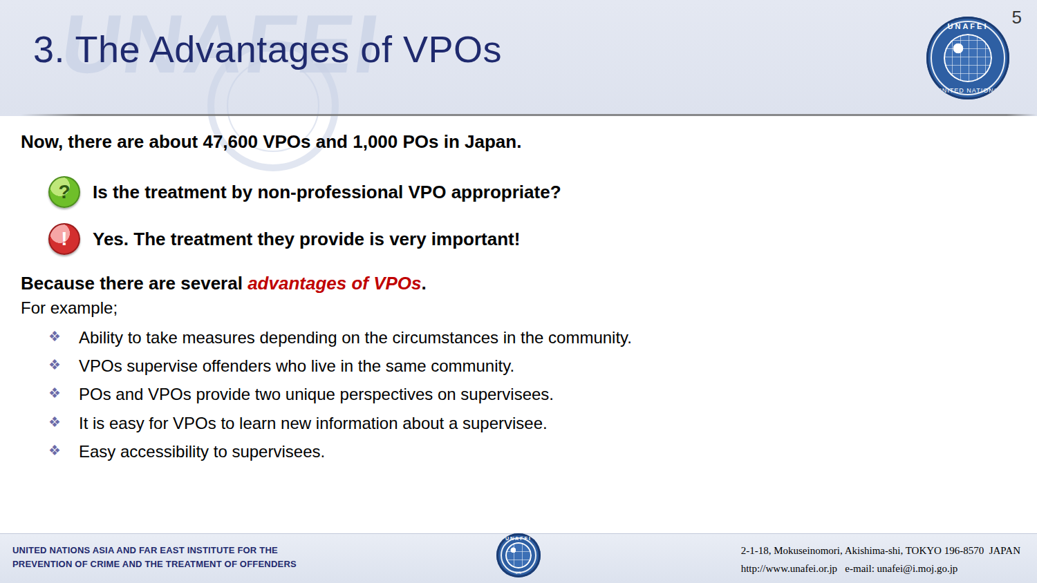UNAFEI
3. The Advantages of VPOs
5
UNAFEI
UNITED NATIONS
Now, there are about 47,600 VPOs and 1,000 POs in Japan.
?
Is the treatment by non-professional VPO appropriate?
!
Yes. The treatment they provide is very important!
Because there are several advantages of VPOs.
For example;
Ability to take measures depending on the circumstances in the community.
VPOs supervise offenders who live in the same community.
POs and VPOs provide two unique perspectives on supervisees.
It is easy for VPOs to learn new information about a supervisee.
Easy accessibility to supervisees.
UNITED NATIONS ASIA AND FAR EAST INSTITUTE FOR THE
PREVENTION OF CRIME AND THE TREATMENT OF OFFENDERS
UNAFEI
UN
2-1-18, Mokuseinomori, Akishima-shi, TOKYO 196-8570 JAPAN
http://www.unafei.or.jp e-mail: unafei@i.moj.go.jp